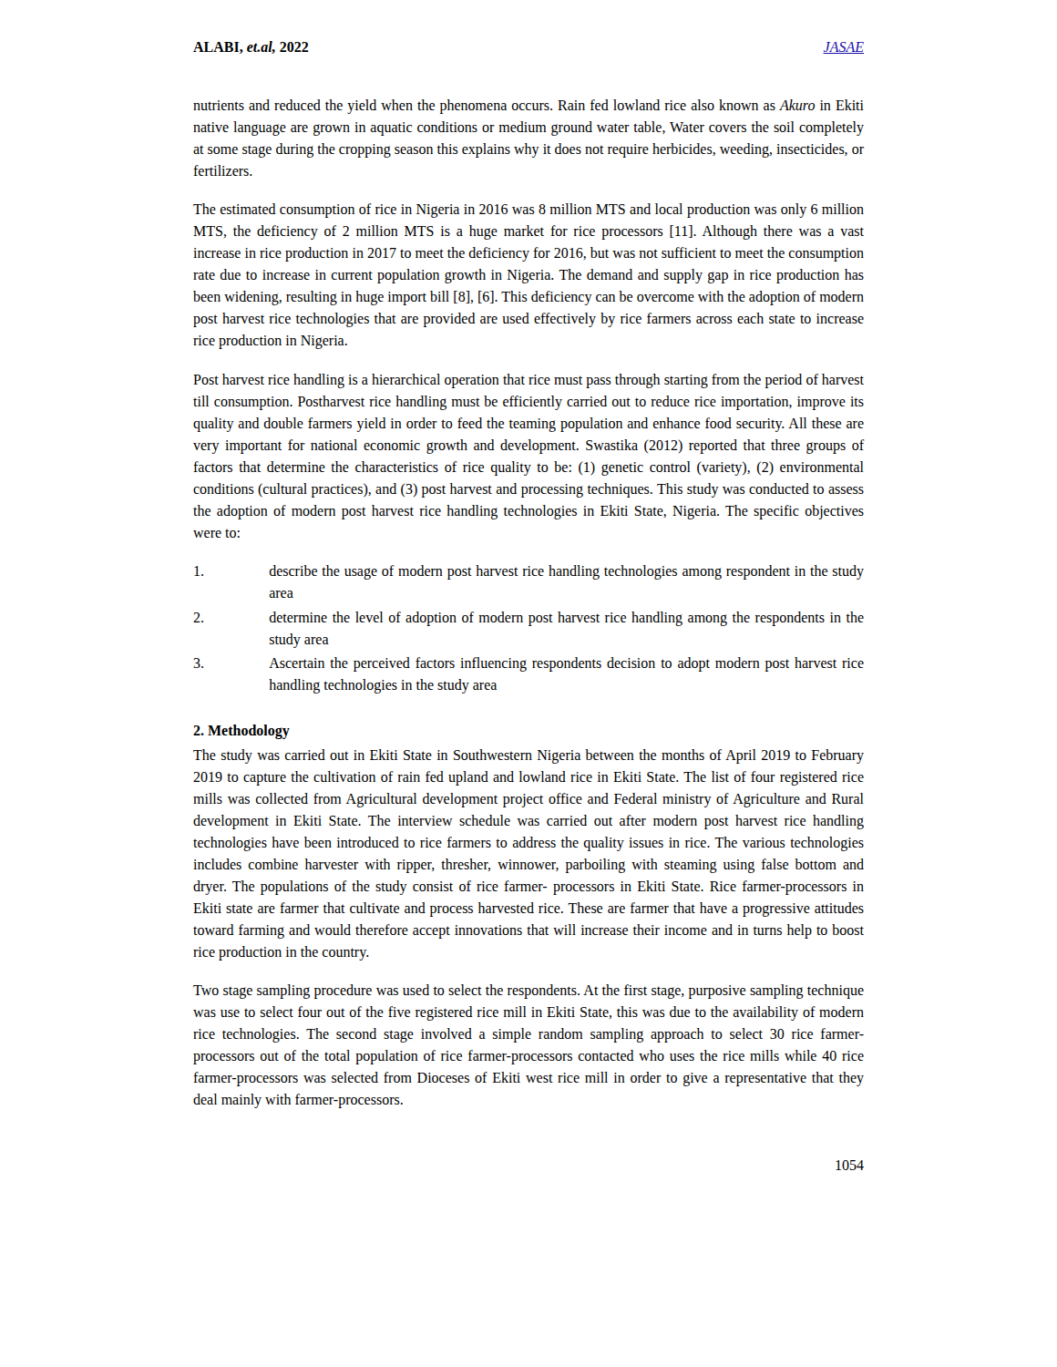ALABI, et.al, 2022
JASAE
nutrients and reduced the yield when the phenomena occurs. Rain fed lowland rice also known as Akuro in Ekiti native language are grown in aquatic conditions or medium ground water table, Water covers the soil completely at some stage during the cropping season this explains why it does not require herbicides, weeding, insecticides, or fertilizers.
The estimated consumption of rice in Nigeria in 2016 was 8 million MTS and local production was only 6 million MTS, the deficiency of 2 million MTS is a huge market for rice processors [11]. Although there was a vast increase in rice production in 2017 to meet the deficiency for 2016, but was not sufficient to meet the consumption rate due to increase in current population growth in Nigeria. The demand and supply gap in rice production has been widening, resulting in huge import bill [8], [6]. This deficiency can be overcome with the adoption of modern post harvest rice technologies that are provided are used effectively by rice farmers across each state to increase rice production in Nigeria.
Post harvest rice handling is a hierarchical operation that rice must pass through starting from the period of harvest till consumption. Postharvest rice handling must be efficiently carried out to reduce rice importation, improve its quality and double farmers yield in order to feed the teaming population and enhance food security. All these are very important for national economic growth and development. Swastika (2012) reported that three groups of factors that determine the characteristics of rice quality to be: (1) genetic control (variety), (2) environmental conditions (cultural practices), and (3) post harvest and processing techniques. This study was conducted to assess the adoption of modern post harvest rice handling technologies in Ekiti State, Nigeria. The specific objectives were to:
describe the usage of modern post harvest rice handling technologies among respondent in the study area
determine the level of adoption of modern post harvest rice handling among the respondents in the study area
Ascertain the perceived factors influencing respondents decision to adopt modern post harvest rice handling technologies in the study area
2. Methodology
The study was carried out in Ekiti State in Southwestern Nigeria between the months of April 2019 to February 2019 to capture the cultivation of rain fed upland and lowland rice in Ekiti State. The list of four registered rice mills was collected from Agricultural development project office and Federal ministry of Agriculture and Rural development in Ekiti State. The interview schedule was carried out after modern post harvest rice handling technologies have been introduced to rice farmers to address the quality issues in rice. The various technologies includes combine harvester with ripper, thresher, winnower, parboiling with steaming using false bottom and dryer. The populations of the study consist of rice farmer- processors in Ekiti State. Rice farmer-processors in Ekiti state are farmer that cultivate and process harvested rice. These are farmer that have a progressive attitudes toward farming and would therefore accept innovations that will increase their income and in turns help to boost rice production in the country.
Two stage sampling procedure was used to select the respondents. At the first stage, purposive sampling technique was use to select four out of the five registered rice mill in Ekiti State, this was due to the availability of modern rice technologies. The second stage involved a simple random sampling approach to select 30 rice farmer-processors out of the total population of rice farmer-processors contacted who uses the rice mills while 40 rice farmer-processors was selected from Dioceses of Ekiti west rice mill in order to give a representative that they deal mainly with farmer-processors.
1054